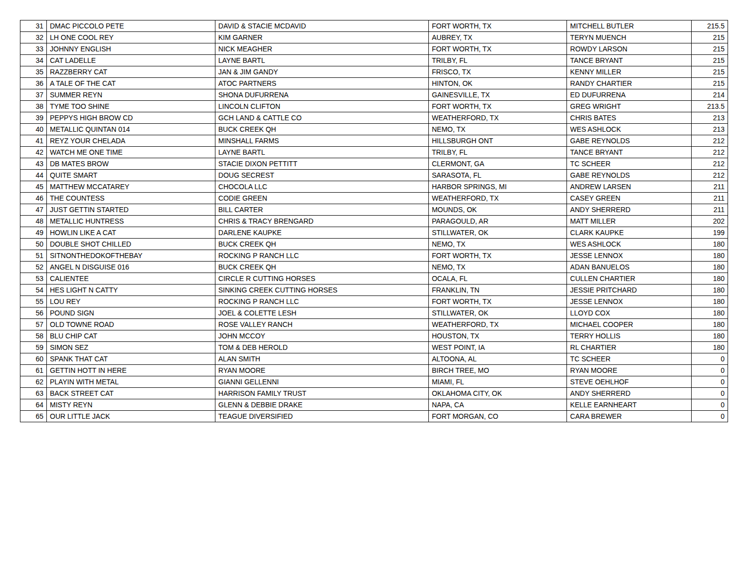| 31 | DMAC PICCOLO PETE | DAVID & STACIE MCDAVID | FORT WORTH, TX | MITCHELL BUTLER | 215.5 |
| 32 | LH ONE COOL REY | KIM GARNER | AUBREY, TX | TERYN MUENCH | 215 |
| 33 | JOHNNY ENGLISH | NICK MEAGHER | FORT WORTH, TX | ROWDY LARSON | 215 |
| 34 | CAT LADELLE | LAYNE BARTL | TRILBY, FL | TANCE BRYANT | 215 |
| 35 | RAZZBERRY CAT | JAN & JIM GANDY | FRISCO, TX | KENNY MILLER | 215 |
| 36 | A TALE OF THE CAT | ATOC PARTNERS | HINTON, OK | RANDY CHARTIER | 215 |
| 37 | SUMMER REYN | SHONA DUFURRENA | GAINESVILLE, TX | ED DUFURRENA | 214 |
| 38 | TYME TOO SHINE | LINCOLN CLIFTON | FORT WORTH, TX | GREG WRIGHT | 213.5 |
| 39 | PEPPYS HIGH BROW CD | GCH LAND & CATTLE CO | WEATHERFORD, TX | CHRIS BATES | 213 |
| 40 | METALLIC QUINTAN 014 | BUCK CREEK QH | NEMO, TX | WES ASHLOCK | 213 |
| 41 | REYZ YOUR CHELADA | MINSHALL FARMS | HILLSBURGH ONT | GABE REYNOLDS | 212 |
| 42 | WATCH ME ONE TIME | LAYNE BARTL | TRILBY, FL | TANCE BRYANT | 212 |
| 43 | DB MATES BROW | STACIE DIXON PETTITT | CLERMONT, GA | TC SCHEER | 212 |
| 44 | QUITE SMART | DOUG SECREST | SARASOTA, FL | GABE REYNOLDS | 212 |
| 45 | MATTHEW MCCATAREY | CHOCOLA LLC | HARBOR SPRINGS, MI | ANDREW LARSEN | 211 |
| 46 | THE COUNTESS | CODIE GREEN | WEATHERFORD, TX | CASEY GREEN | 211 |
| 47 | JUST GETTIN STARTED | BILL CARTER | MOUNDS, OK | ANDY SHERRERD | 211 |
| 48 | METALLIC HUNTRESS | CHRIS & TRACY BRENGARD | PARAGOULD, AR | MATT MILLER | 202 |
| 49 | HOWLIN LIKE A CAT | DARLENE KAUPKE | STILLWATER, OK | CLARK KAUPKE | 199 |
| 50 | DOUBLE SHOT CHILLED | BUCK CREEK QH | NEMO, TX | WES ASHLOCK | 180 |
| 51 | SITNONTHEDOKOFTHEBAY | ROCKING P RANCH LLC | FORT WORTH, TX | JESSE LENNOX | 180 |
| 52 | ANGEL N DISGUISE 016 | BUCK CREEK QH | NEMO, TX | ADAN BANUELOS | 180 |
| 53 | CALIENTEE | CIRCLE R CUTTING HORSES | OCALA, FL | CULLEN CHARTIER | 180 |
| 54 | HES LIGHT N CATTY | SINKING CREEK CUTTING HORSES | FRANKLIN, TN | JESSIE PRITCHARD | 180 |
| 55 | LOU REY | ROCKING P RANCH LLC | FORT WORTH, TX | JESSE LENNOX | 180 |
| 56 | POUND SIGN | JOEL & COLETTE LESH | STILLWATER, OK | LLOYD COX | 180 |
| 57 | OLD TOWNE ROAD | ROSE VALLEY RANCH | WEATHERFORD, TX | MICHAEL COOPER | 180 |
| 58 | BLU CHIP CAT | JOHN MCCOY | HOUSTON, TX | TERRY HOLLIS | 180 |
| 59 | SIMON SEZ | TOM & DEB HEROLD | WEST POINT, IA | RL CHARTIER | 180 |
| 60 | SPANK THAT CAT | ALAN SMITH | ALTOONA, AL | TC SCHEER | 0 |
| 61 | GETTIN HOTT IN HERE | RYAN MOORE | BIRCH TREE, MO | RYAN MOORE | 0 |
| 62 | PLAYIN WITH METAL | GIANNI GELLENNI | MIAMI, FL | STEVE OEHLHOF | 0 |
| 63 | BACK STREET CAT | HARRISON FAMILY TRUST | OKLAHOMA CITY, OK | ANDY SHERRERD | 0 |
| 64 | MISTY REYN | GLENN & DEBBIE DRAKE | NAPA, CA | KELLE EARNHEART | 0 |
| 65 | OUR LITTLE JACK | TEAGUE DIVERSIFIED | FORT MORGAN, CO | CARA BREWER | 0 |